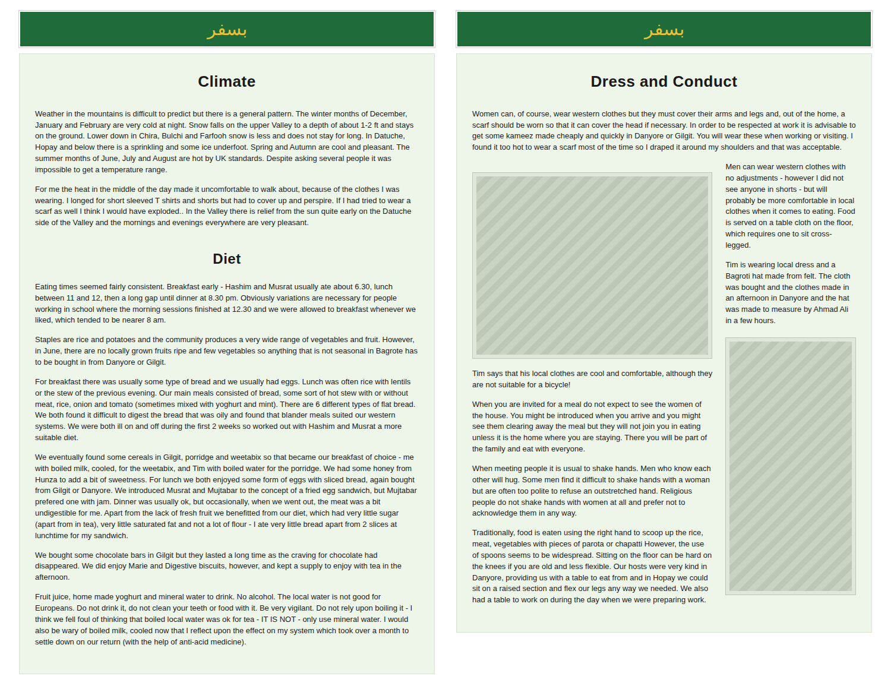بسفر
Climate
Weather in the mountains is difficult to predict but there is a general pattern. The winter months of December, January and February are very cold at night. Snow falls on the upper Valley to a depth of about 1-2 ft and stays on the ground. Lower down in Chira, Bulchi and Farfooh snow is less and does not stay for long. In Datuche, Hopay and below there is a sprinkling and some ice underfoot. Spring and Autumn are cool and pleasant. The summer months of June, July and August are hot by UK standards. Despite asking several people it was impossible to get a temperature range.
For me the heat in the middle of the day made it uncomfortable to walk about, because of the clothes I was wearing. I longed for short sleeved T shirts and shorts but had to cover up and perspire. If I had tried to wear a scarf as well I think I would have exploded.. In the Valley there is relief from the sun quite early on the Datuche side of the Valley and the mornings and evenings everywhere are very pleasant.
Diet
Eating times seemed fairly consistent. Breakfast early - Hashim and Musrat usually ate about 6.30, lunch between 11 and 12, then a long gap until dinner at 8.30 pm. Obviously variations are necessary for people working in school where the morning sessions finished at 12.30 and we were allowed to breakfast whenever we liked, which tended to be nearer 8 am.
Staples are rice and potatoes and the community produces a very wide range of vegetables and fruit. However, in June, there are no locally grown fruits ripe and few vegetables so anything that is not seasonal in Bagrote has to be bought in from Danyore or Gilgit.
For breakfast there was usually some type of bread and we usually had eggs. Lunch was often rice with lentils or the stew of the previous evening. Our main meals consisted of bread, some sort of hot stew with or without meat, rice, onion and tomato (sometimes mixed with yoghurt and mint). There are 6 different types of flat bread. We both found it difficult to digest the bread that was oily and found that blander meals suited our western systems. We were both ill on and off during the first 2 weeks so worked out with Hashim and Musrat a more suitable diet.
We eventually found some cereals in Gilgit, porridge and weetabix so that became our breakfast of choice - me with boiled milk, cooled, for the weetabix, and Tim with boiled water for the porridge. We had some honey from Hunza to add a bit of sweetness. For lunch we both enjoyed some form of eggs with sliced bread, again bought from Gilgit or Danyore. We introduced Musrat and Mujtabar to the concept of a fried egg sandwich, but Mujtabar prefered one with jam. Dinner was usually ok, but occasionally, when we went out, the meat was a bit undigestible for me. Apart from the lack of fresh fruit we benefitted from our diet, which had very little sugar (apart from in tea), very little saturated fat and not a lot of flour - I ate very little bread apart from 2 slices at lunchtime for my sandwich.
We bought some chocolate bars in Gilgit but they lasted a long time as the craving for chocolate had disappeared. We did enjoy Marie and Digestive biscuits, however, and kept a supply to enjoy with tea in the afternoon.
Fruit juice, home made yoghurt and mineral water to drink. No alcohol. The local water is not good for Europeans. Do not drink it, do not clean your teeth or food with it. Be very vigilant. Do not rely upon boiling it - I think we fell foul of thinking that boiled local water was ok for tea - IT IS NOT - only use mineral water. I would also be wary of boiled milk, cooled now that I reflect upon the effect on my system which took over a month to settle down on our return (with the help of anti-acid medicine).
بسفر
Dress and Conduct
Women can, of course, wear western clothes but they must cover their arms and legs and, out of the home, a scarf should be worn so that it can cover the head if necessary. In order to be respected at work it is advisable to get some kameez made cheaply and quickly in Danyore or Gilgit. You will wear these when working or visiting. I found it too hot to wear a scarf most of the time so I draped it around my shoulders and that was acceptable.
Tim says that his local clothes are cool and comfortable, although they are not suitable for a bicycle!
When you are invited for a meal do not expect to see the women of the house. You might be introduced when you arrive and you might see them clearing away the meal but they will not join you in eating unless it is the home where you are staying. There you will be part of the family and eat with everyone.
When meeting people it is usual to shake hands. Men who know each other will hug. Some men find it difficult to shake hands with a woman but are often too polite to refuse an outstretched hand. Religious people do not shake hands with women at all and prefer not to acknowledge them in any way.
Traditionally, food is eaten using the right hand to scoop up the rice, meat, vegetables with pieces of parota or chapatti However, the use of spoons seems to be widespread. Sitting on the floor can be hard on the knees if you are old and less flexible. Our hosts were very kind in Danyore, providing us with a table to eat from and in Hopay we could sit on a raised section and flex our legs any way we needed. We also had a table to work on during the day when we were preparing work.
Men can wear western clothes with no adjustments - however I did not see anyone in shorts - but will probably be more comfortable in local clothes when it comes to eating. Food is served on a table cloth on the floor, which requires one to sit cross-legged.
Tim is wearing local dress and a Bagroti hat made from felt. The cloth was bought and the clothes made in an afternoon in Danyore and the hat was made to measure by Ahmad Ali in a few hours.